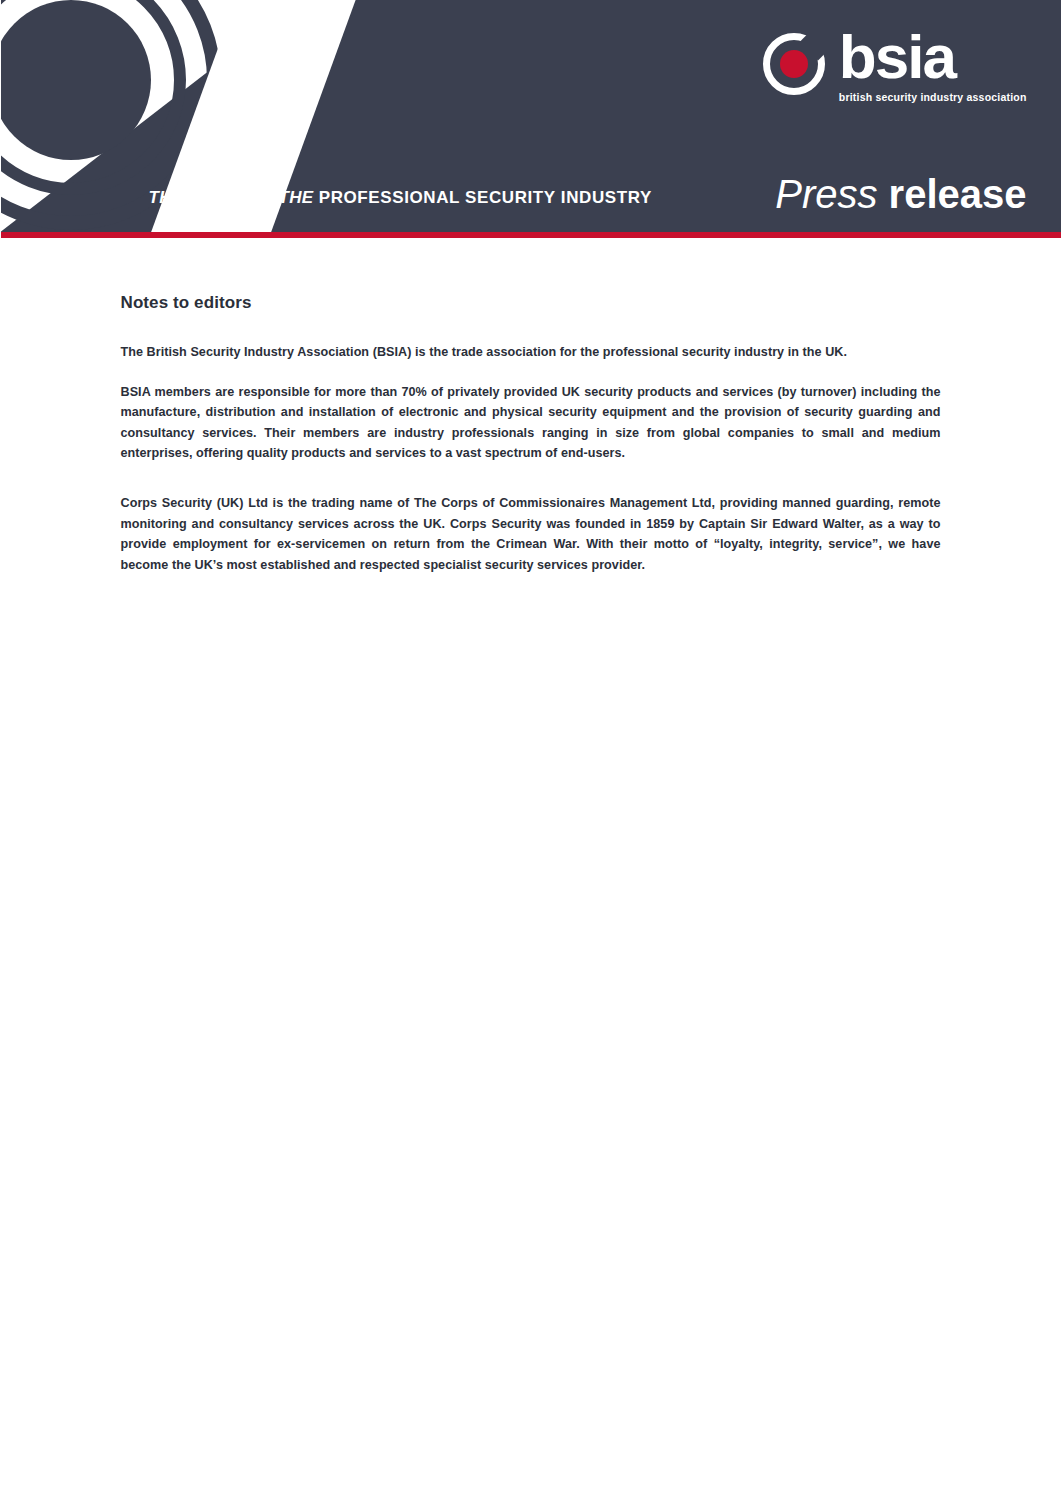THE VOICE OF THE PROFESSIONAL SECURITY INDUSTRY
bsia british security industry association
Press release
Notes to editors
The British Security Industry Association (BSIA) is the trade association for the professional security industry in the UK.
BSIA members are responsible for more than 70% of privately provided UK security products and services (by turnover) including the manufacture, distribution and installation of electronic and physical security equipment and the provision of security guarding and consultancy services. Their members are industry professionals ranging in size from global companies to small and medium enterprises, offering quality products and services to a vast spectrum of end-users.
Corps Security (UK) Ltd is the trading name of The Corps of Commissionaires Management Ltd, providing manned guarding, remote monitoring and consultancy services across the UK. Corps Security was founded in 1859 by Captain Sir Edward Walter, as a way to provide employment for ex-servicemen on return from the Crimean War. With their motto of “loyalty, integrity, service”, we have become the UK’s most established and respected specialist security services provider.